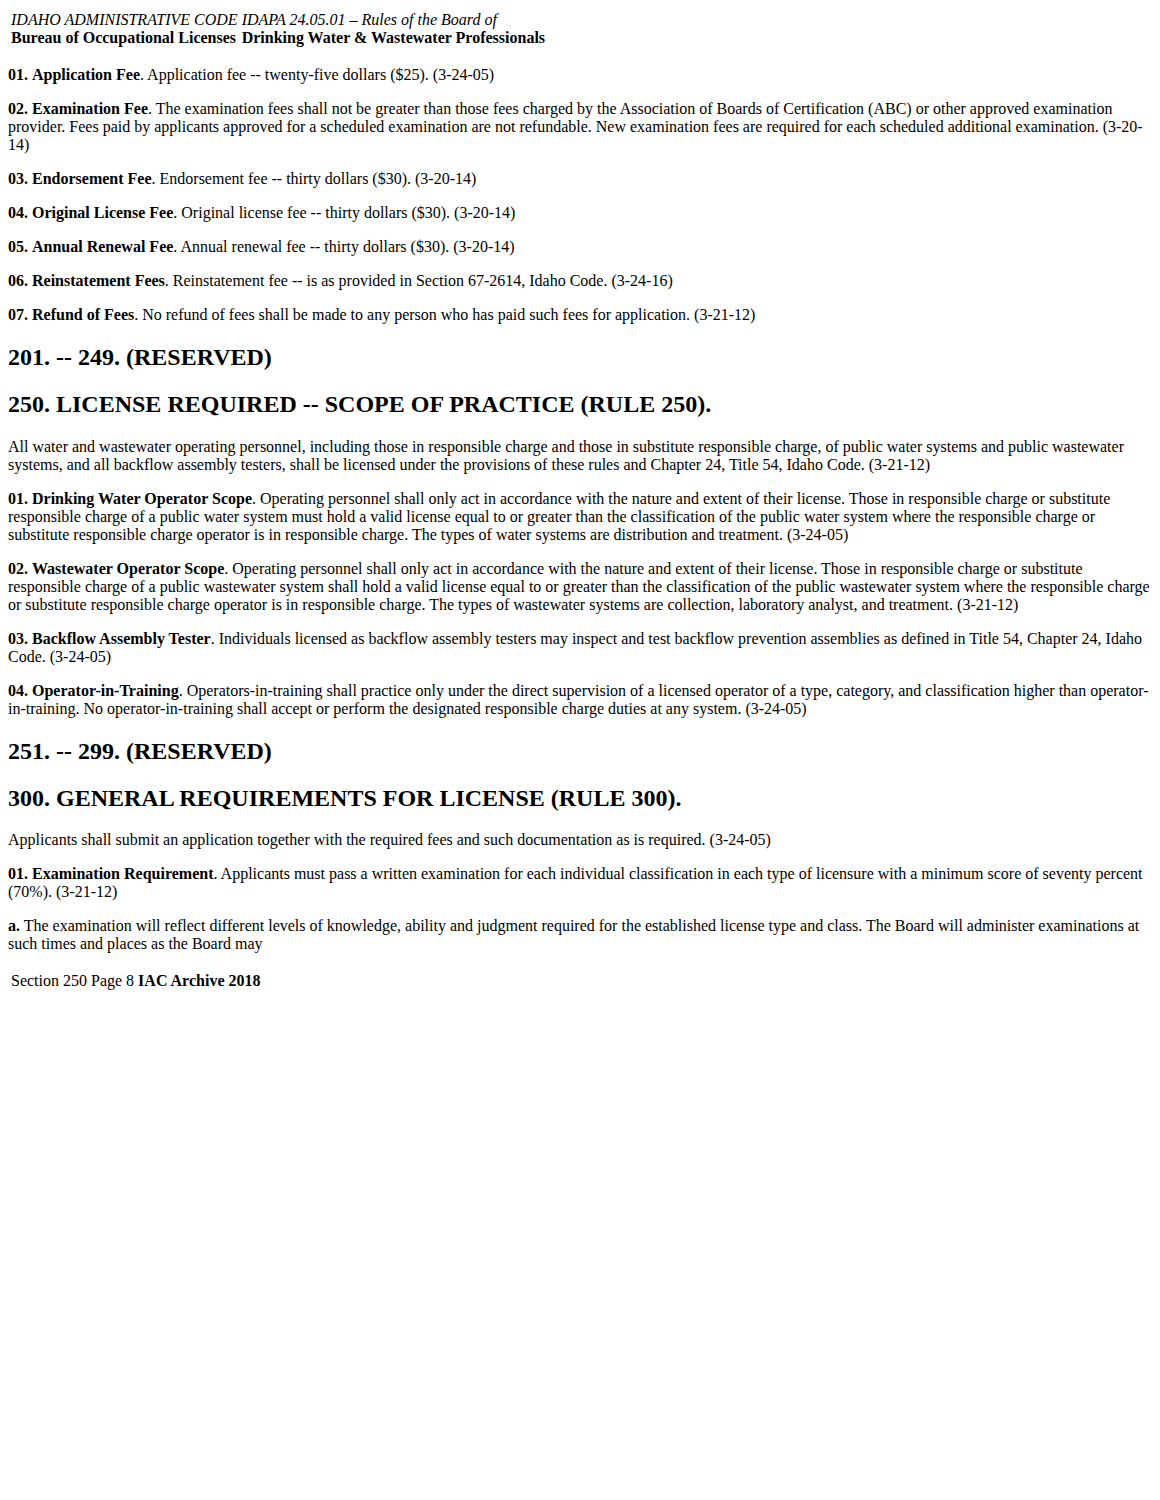| IDAHO ADMINISTRATIVE CODE Bureau of Occupational Licenses | IDAPA 24.05.01 – Rules of the Board of Drinking Water & Wastewater Professionals |
01. Application Fee. Application fee -- twenty-five dollars ($25). (3-24-05)
02. Examination Fee. The examination fees shall not be greater than those fees charged by the Association of Boards of Certification (ABC) or other approved examination provider. Fees paid by applicants approved for a scheduled examination are not refundable. New examination fees are required for each scheduled additional examination. (3-20-14)
03. Endorsement Fee. Endorsement fee -- thirty dollars ($30). (3-20-14)
04. Original License Fee. Original license fee -- thirty dollars ($30). (3-20-14)
05. Annual Renewal Fee. Annual renewal fee -- thirty dollars ($30). (3-20-14)
06. Reinstatement Fees. Reinstatement fee -- is as provided in Section 67-2614, Idaho Code. (3-24-16)
07. Refund of Fees. No refund of fees shall be made to any person who has paid such fees for application. (3-21-12)
201. -- 249. (RESERVED)
250. LICENSE REQUIRED -- SCOPE OF PRACTICE (RULE 250).
All water and wastewater operating personnel, including those in responsible charge and those in substitute responsible charge, of public water systems and public wastewater systems, and all backflow assembly testers, shall be licensed under the provisions of these rules and Chapter 24, Title 54, Idaho Code. (3-21-12)
01. Drinking Water Operator Scope. Operating personnel shall only act in accordance with the nature and extent of their license. Those in responsible charge or substitute responsible charge of a public water system must hold a valid license equal to or greater than the classification of the public water system where the responsible charge or substitute responsible charge operator is in responsible charge. The types of water systems are distribution and treatment. (3-24-05)
02. Wastewater Operator Scope. Operating personnel shall only act in accordance with the nature and extent of their license. Those in responsible charge or substitute responsible charge of a public wastewater system shall hold a valid license equal to or greater than the classification of the public wastewater system where the responsible charge or substitute responsible charge operator is in responsible charge. The types of wastewater systems are collection, laboratory analyst, and treatment. (3-21-12)
03. Backflow Assembly Tester. Individuals licensed as backflow assembly testers may inspect and test backflow prevention assemblies as defined in Title 54, Chapter 24, Idaho Code. (3-24-05)
04. Operator-in-Training. Operators-in-training shall practice only under the direct supervision of a licensed operator of a type, category, and classification higher than operator-in-training. No operator-in-training shall accept or perform the designated responsible charge duties at any system. (3-24-05)
251. -- 299. (RESERVED)
300. GENERAL REQUIREMENTS FOR LICENSE (RULE 300).
Applicants shall submit an application together with the required fees and such documentation as is required. (3-24-05)
01. Examination Requirement. Applicants must pass a written examination for each individual classification in each type of licensure with a minimum score of seventy percent (70%). (3-21-12)
a. The examination will reflect different levels of knowledge, ability and judgment required for the established license type and class. The Board will administer examinations at such times and places as the Board may
| Section 250 | Page 8 | IAC Archive 2018 |